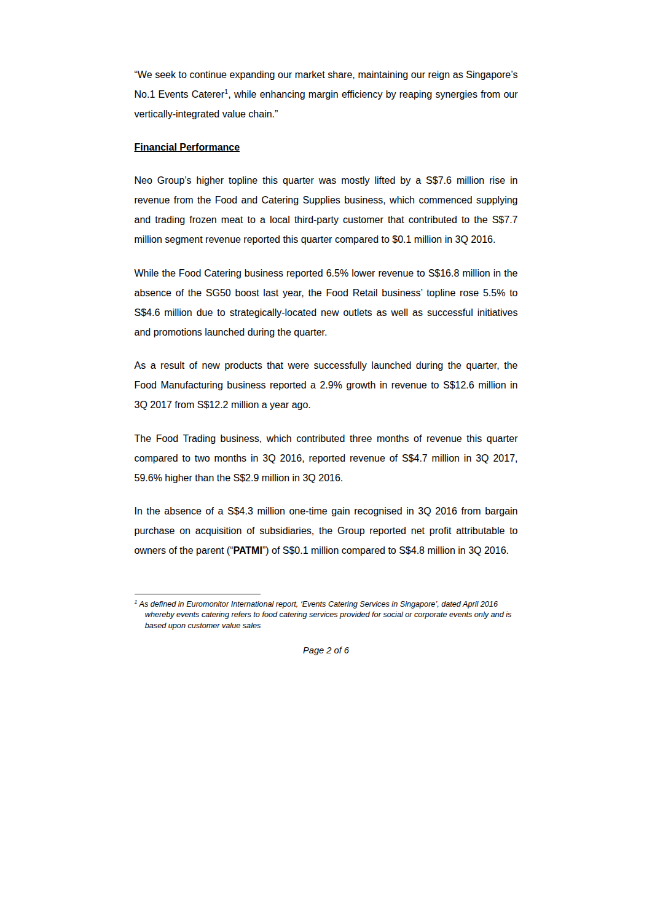“We seek to continue expanding our market share, maintaining our reign as Singapore’s No.1 Events Caterer1, while enhancing margin efficiency by reaping synergies from our vertically-integrated value chain.”
Financial Performance
Neo Group’s higher topline this quarter was mostly lifted by a S$7.6 million rise in revenue from the Food and Catering Supplies business, which commenced supplying and trading frozen meat to a local third-party customer that contributed to the S$7.7 million segment revenue reported this quarter compared to $0.1 million in 3Q 2016.
While the Food Catering business reported 6.5% lower revenue to S$16.8 million in the absence of the SG50 boost last year, the Food Retail business’ topline rose 5.5% to S$4.6 million due to strategically-located new outlets as well as successful initiatives and promotions launched during the quarter.
As a result of new products that were successfully launched during the quarter, the Food Manufacturing business reported a 2.9% growth in revenue to S$12.6 million in 3Q 2017 from S$12.2 million a year ago.
The Food Trading business, which contributed three months of revenue this quarter compared to two months in 3Q 2016, reported revenue of S$4.7 million in 3Q 2017, 59.6% higher than the S$2.9 million in 3Q 2016.
In the absence of a S$4.3 million one-time gain recognised in 3Q 2016 from bargain purchase on acquisition of subsidiaries, the Group reported net profit attributable to owners of the parent (“PATMI”) of S$0.1 million compared to S$4.8 million in 3Q 2016.
1 As defined in Euromonitor International report, ‘Events Catering Services in Singapore’, dated April 2016 whereby events catering refers to food catering services provided for social or corporate events only and is based upon customer value sales
Page 2 of 6